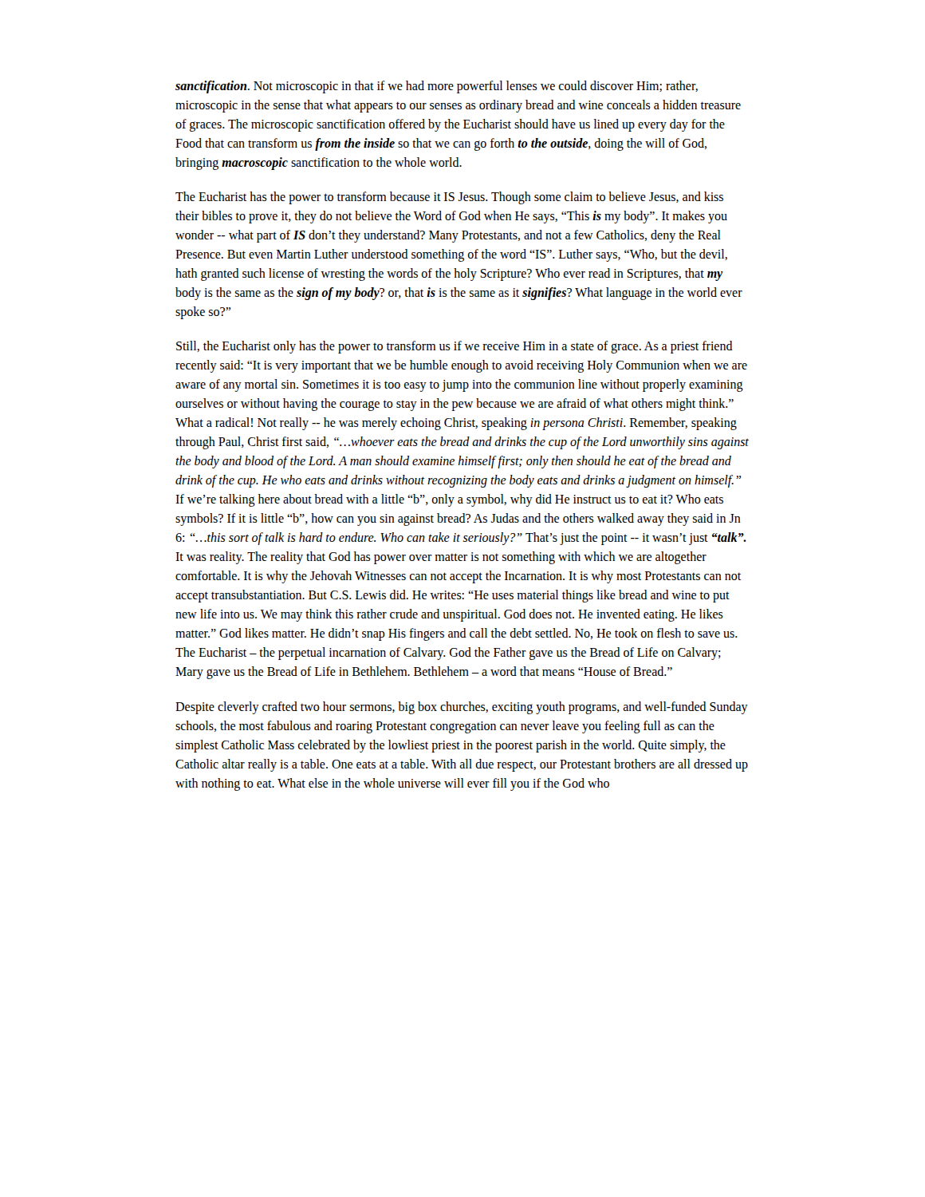sanctification. Not microscopic in that if we had more powerful lenses we could discover Him; rather, microscopic in the sense that what appears to our senses as ordinary bread and wine conceals a hidden treasure of graces. The microscopic sanctification offered by the Eucharist should have us lined up every day for the Food that can transform us from the inside so that we can go forth to the outside, doing the will of God, bringing macroscopic sanctification to the whole world.
The Eucharist has the power to transform because it IS Jesus. Though some claim to believe Jesus, and kiss their bibles to prove it, they do not believe the Word of God when He says, “This is my body”. It makes you wonder -- what part of IS don’t they understand? Many Protestants, and not a few Catholics, deny the Real Presence. But even Martin Luther understood something of the word “IS”. Luther says, “Who, but the devil, hath granted such license of wresting the words of the holy Scripture? Who ever read in Scriptures, that my body is the same as the sign of my body? or, that is is the same as it signifies? What language in the world ever spoke so?”
Still, the Eucharist only has the power to transform us if we receive Him in a state of grace. As a priest friend recently said: “It is very important that we be humble enough to avoid receiving Holy Communion when we are aware of any mortal sin. Sometimes it is too easy to jump into the communion line without properly examining ourselves or without having the courage to stay in the pew because we are afraid of what others might think.” What a radical! Not really -- he was merely echoing Christ, speaking in persona Christi. Remember, speaking through Paul, Christ first said, “…whoever eats the bread and drinks the cup of the Lord unworthily sins against the body and blood of the Lord. A man should examine himself first; only then should he eat of the bread and drink of the cup. He who eats and drinks without recognizing the body eats and drinks a judgment on himself.” If we’re talking here about bread with a little “b”, only a symbol, why did He instruct us to eat it? Who eats symbols? If it is little “b”, how can you sin against bread? As Judas and the others walked away they said in Jn 6: “…this sort of talk is hard to endure. Who can take it seriously?” That’s just the point -- it wasn’t just “talk”. It was reality. The reality that God has power over matter is not something with which we are altogether comfortable. It is why the Jehovah Witnesses can not accept the Incarnation. It is why most Protestants can not accept transubstantiation. But C.S. Lewis did. He writes: “He uses material things like bread and wine to put new life into us. We may think this rather crude and unspiritual. God does not. He invented eating. He likes matter.” God likes matter. He didn’t snap His fingers and call the debt settled. No, He took on flesh to save us. The Eucharist – the perpetual incarnation of Calvary. God the Father gave us the Bread of Life on Calvary; Mary gave us the Bread of Life in Bethlehem. Bethlehem – a word that means “House of Bread.”
Despite cleverly crafted two hour sermons, big box churches, exciting youth programs, and well-funded Sunday schools, the most fabulous and roaring Protestant congregation can never leave you feeling full as can the simplest Catholic Mass celebrated by the lowliest priest in the poorest parish in the world. Quite simply, the Catholic altar really is a table. One eats at a table. With all due respect, our Protestant brothers are all dressed up with nothing to eat. What else in the whole universe will ever fill you if the God who